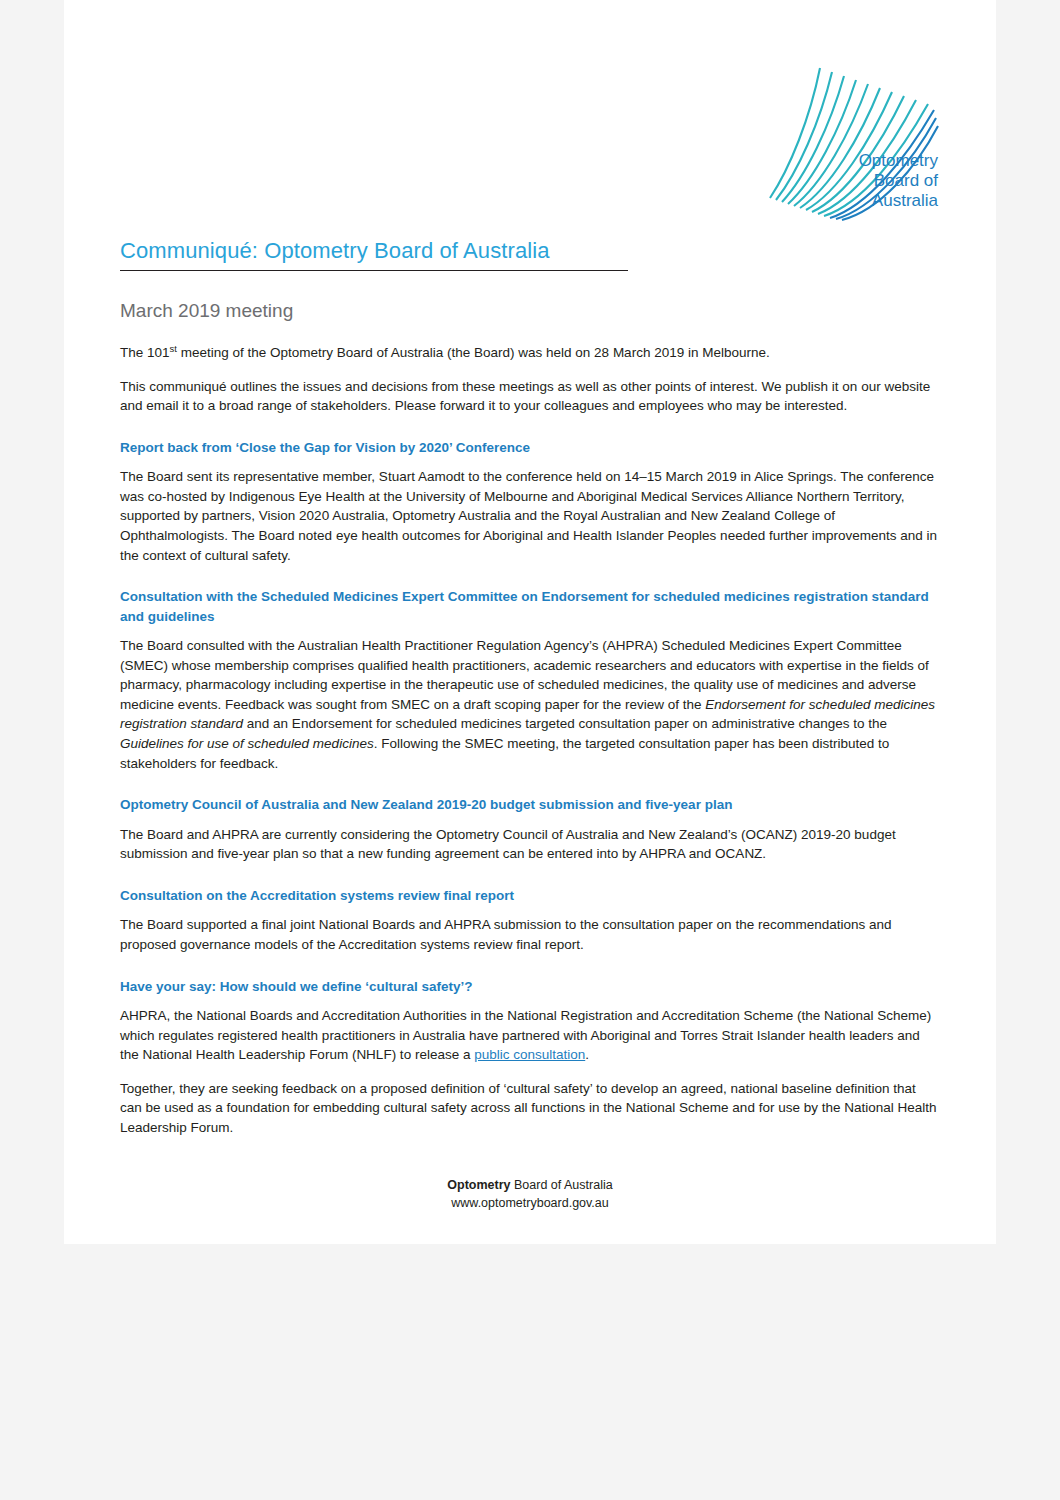Optometry Board of Australia
Communiqué: Optometry Board of Australia
March 2019 meeting
The 101st meeting of the Optometry Board of Australia (the Board) was held on 28 March 2019 in Melbourne.
This communiqué outlines the issues and decisions from these meetings as well as other points of interest. We publish it on our website and email it to a broad range of stakeholders. Please forward it to your colleagues and employees who may be interested.
Report back from ‘Close the Gap for Vision by 2020’ Conference
The Board sent its representative member, Stuart Aamodt to the conference held on 14–15 March 2019 in Alice Springs. The conference was co-hosted by Indigenous Eye Health at the University of Melbourne and Aboriginal Medical Services Alliance Northern Territory, supported by partners, Vision 2020 Australia, Optometry Australia and the Royal Australian and New Zealand College of Ophthalmologists. The Board noted eye health outcomes for Aboriginal and Health Islander Peoples needed further improvements and in the context of cultural safety.
Consultation with the Scheduled Medicines Expert Committee on Endorsement for scheduled medicines registration standard and guidelines
The Board consulted with the Australian Health Practitioner Regulation Agency’s (AHPRA) Scheduled Medicines Expert Committee (SMEC) whose membership comprises qualified health practitioners, academic researchers and educators with expertise in the fields of pharmacy, pharmacology including expertise in the therapeutic use of scheduled medicines, the quality use of medicines and adverse medicine events. Feedback was sought from SMEC on a draft scoping paper for the review of the Endorsement for scheduled medicines registration standard and an Endorsement for scheduled medicines targeted consultation paper on administrative changes to the Guidelines for use of scheduled medicines. Following the SMEC meeting, the targeted consultation paper has been distributed to stakeholders for feedback.
Optometry Council of Australia and New Zealand 2019-20 budget submission and five-year plan
The Board and AHPRA are currently considering the Optometry Council of Australia and New Zealand’s (OCANZ) 2019-20 budget submission and five-year plan so that a new funding agreement can be entered into by AHPRA and OCANZ.
Consultation on the Accreditation systems review final report
The Board supported a final joint National Boards and AHPRA submission to the consultation paper on the recommendations and proposed governance models of the Accreditation systems review final report.
Have your say: How should we define ‘cultural safety’?
AHPRA, the National Boards and Accreditation Authorities in the National Registration and Accreditation Scheme (the National Scheme) which regulates registered health practitioners in Australia have partnered with Aboriginal and Torres Strait Islander health leaders and the National Health Leadership Forum (NHLF) to release a public consultation.
Together, they are seeking feedback on a proposed definition of ‘cultural safety’ to develop an agreed, national baseline definition that can be used as a foundation for embedding cultural safety across all functions in the National Scheme and for use by the National Health Leadership Forum.
Optometry Board of Australia
www.optometryboard.gov.au